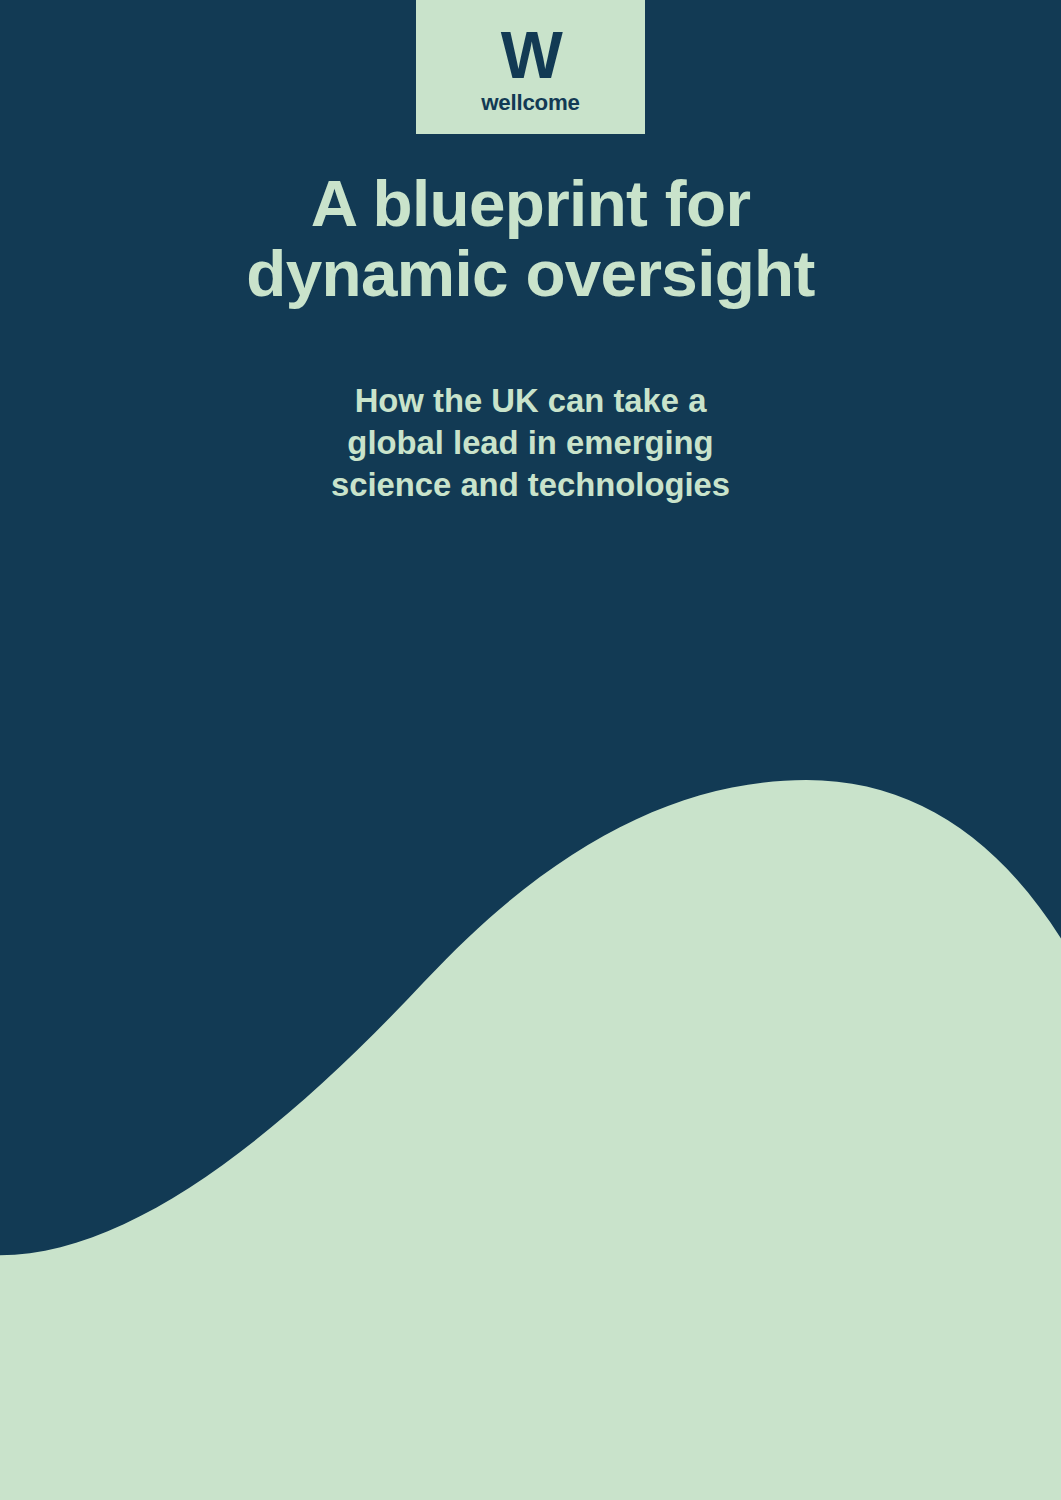W wellcome
A blueprint for dynamic oversight
How the UK can take a global lead in emerging science and technologies